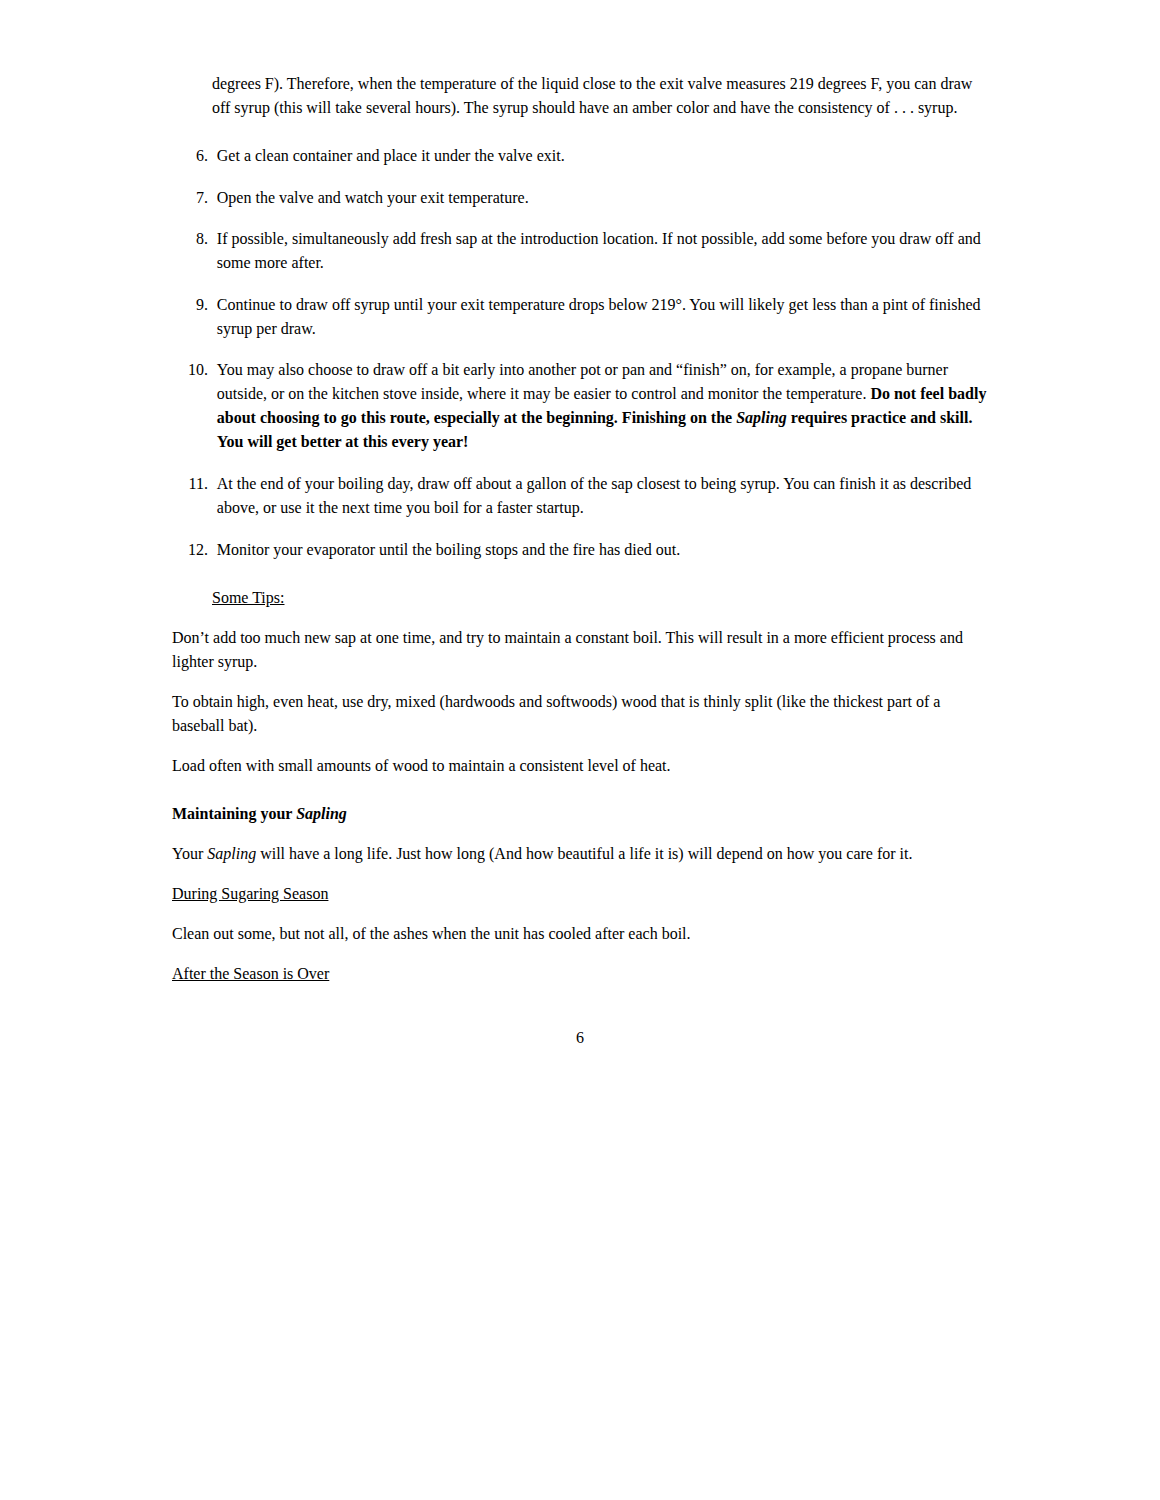degrees F). Therefore, when the temperature of the liquid close to the exit valve measures 219 degrees F, you can draw off syrup (this will take several hours). The syrup should have an amber color and have the consistency of . . . syrup.
Get a clean container and place it under the valve exit.
Open the valve and watch your exit temperature.
If possible, simultaneously add fresh sap at the introduction location. If not possible, add some before you draw off and some more after.
Continue to draw off syrup until your exit temperature drops below 219°. You will likely get less than a pint of finished syrup per draw.
You may also choose to draw off a bit early into another pot or pan and “finish” on, for example, a propane burner outside, or on the kitchen stove inside, where it may be easier to control and monitor the temperature. Do not feel badly about choosing to go this route, especially at the beginning. Finishing on the Sapling requires practice and skill. You will get better at this every year!
At the end of your boiling day, draw off about a gallon of the sap closest to being syrup. You can finish it as described above, or use it the next time you boil for a faster startup.
Monitor your evaporator until the boiling stops and the fire has died out.
Some Tips:
Don’t add too much new sap at one time, and try to maintain a constant boil. This will result in a more efficient process and lighter syrup.
To obtain high, even heat, use dry, mixed (hardwoods and softwoods) wood that is thinly split (like the thickest part of a baseball bat).
Load often with small amounts of wood to maintain a consistent level of heat.
Maintaining your Sapling
Your Sapling will have a long life. Just how long (And how beautiful a life it is) will depend on how you care for it.
During Sugaring Season
Clean out some, but not all, of the ashes when the unit has cooled after each boil.
After the Season is Over
6